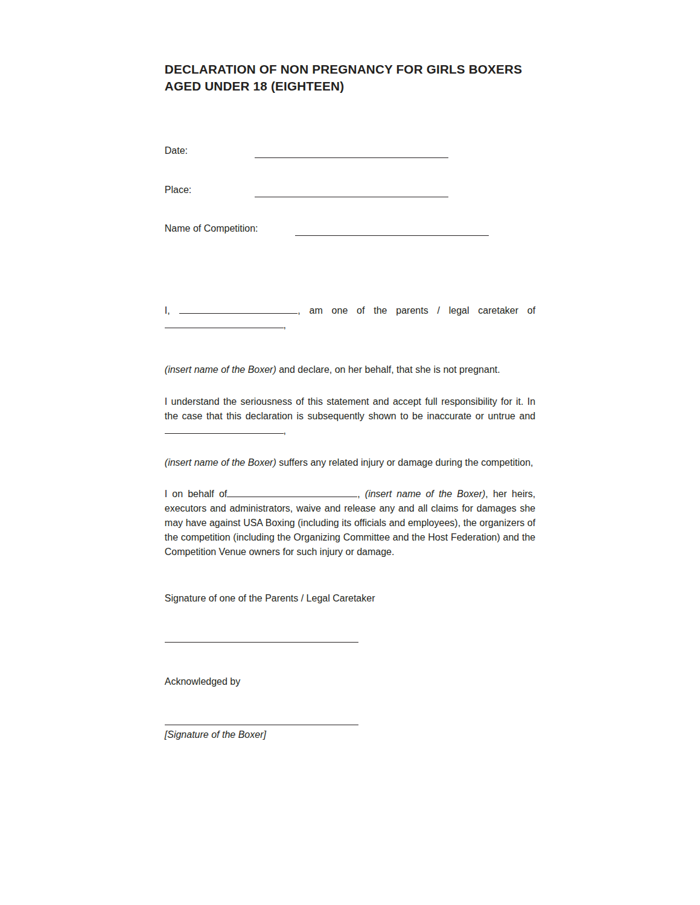DECLARATION OF NON PREGNANCY FOR GIRLS BOXERS AGED UNDER 18 (EIGHTEEN)
Date:
Place:
Name of Competition:
I, , am one of the parents / legal caretaker of ,
(insert name of the Boxer) and declare, on her behalf, that she is not pregnant.
I understand the seriousness of this statement and accept full responsibility for it. In the case that this declaration is subsequently shown to be inaccurate or untrue and ,
(insert name of the Boxer) suffers any related injury or damage during the competition,
I on behalf of , (insert name of the Boxer), her heirs, executors and administrators, waive and release any and all claims for damages she may have against USA Boxing (including its officials and employees), the organizers of the competition (including the Organizing Committee and the Host Federation) and the Competition Venue owners for such injury or damage.
Signature of one of the Parents / Legal Caretaker
Acknowledged by
[Signature of the Boxer]